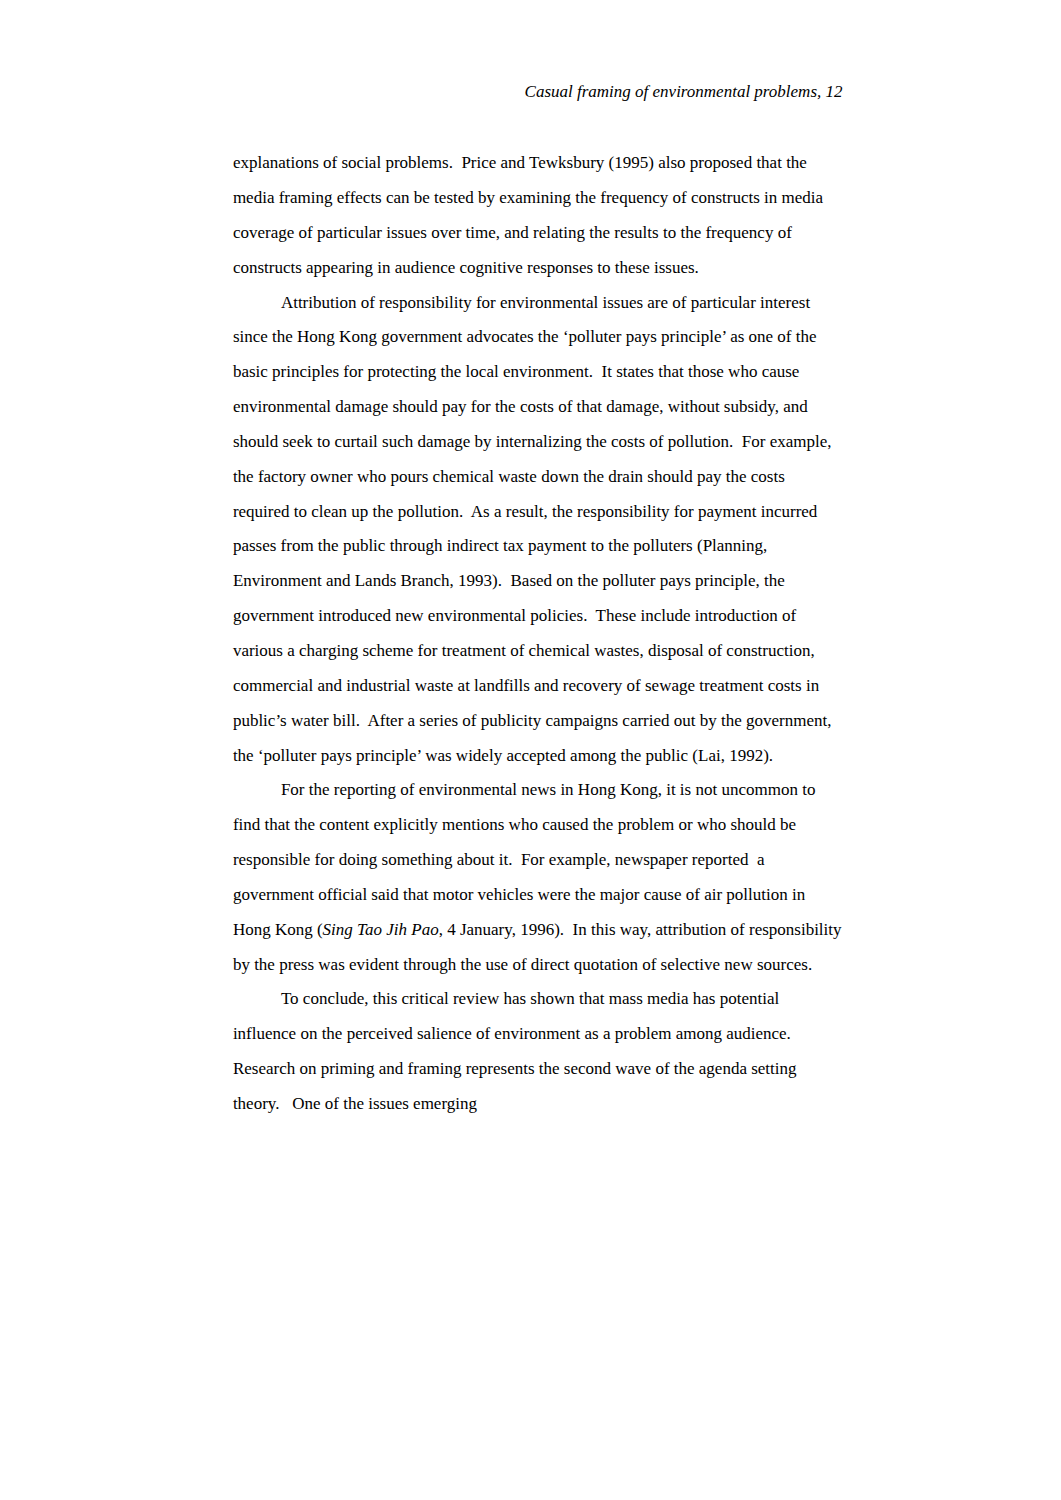Casual framing of environmental problems, 12
explanations of social problems. Price and Tewksbury (1995) also proposed that the media framing effects can be tested by examining the frequency of constructs in media coverage of particular issues over time, and relating the results to the frequency of constructs appearing in audience cognitive responses to these issues.
Attribution of responsibility for environmental issues are of particular interest since the Hong Kong government advocates the ‘polluter pays principle’ as one of the basic principles for protecting the local environment. It states that those who cause environmental damage should pay for the costs of that damage, without subsidy, and should seek to curtail such damage by internalizing the costs of pollution. For example, the factory owner who pours chemical waste down the drain should pay the costs required to clean up the pollution. As a result, the responsibility for payment incurred passes from the public through indirect tax payment to the polluters (Planning, Environment and Lands Branch, 1993). Based on the polluter pays principle, the government introduced new environmental policies. These include introduction of various a charging scheme for treatment of chemical wastes, disposal of construction, commercial and industrial waste at landfills and recovery of sewage treatment costs in public’s water bill. After a series of publicity campaigns carried out by the government, the ‘polluter pays principle’ was widely accepted among the public (Lai, 1992).
For the reporting of environmental news in Hong Kong, it is not uncommon to find that the content explicitly mentions who caused the problem or who should be responsible for doing something about it. For example, newspaper reported a government official said that motor vehicles were the major cause of air pollution in Hong Kong (Sing Tao Jih Pao, 4 January, 1996). In this way, attribution of responsibility by the press was evident through the use of direct quotation of selective new sources.
To conclude, this critical review has shown that mass media has potential influence on the perceived salience of environment as a problem among audience. Research on priming and framing represents the second wave of the agenda setting theory. One of the issues emerging